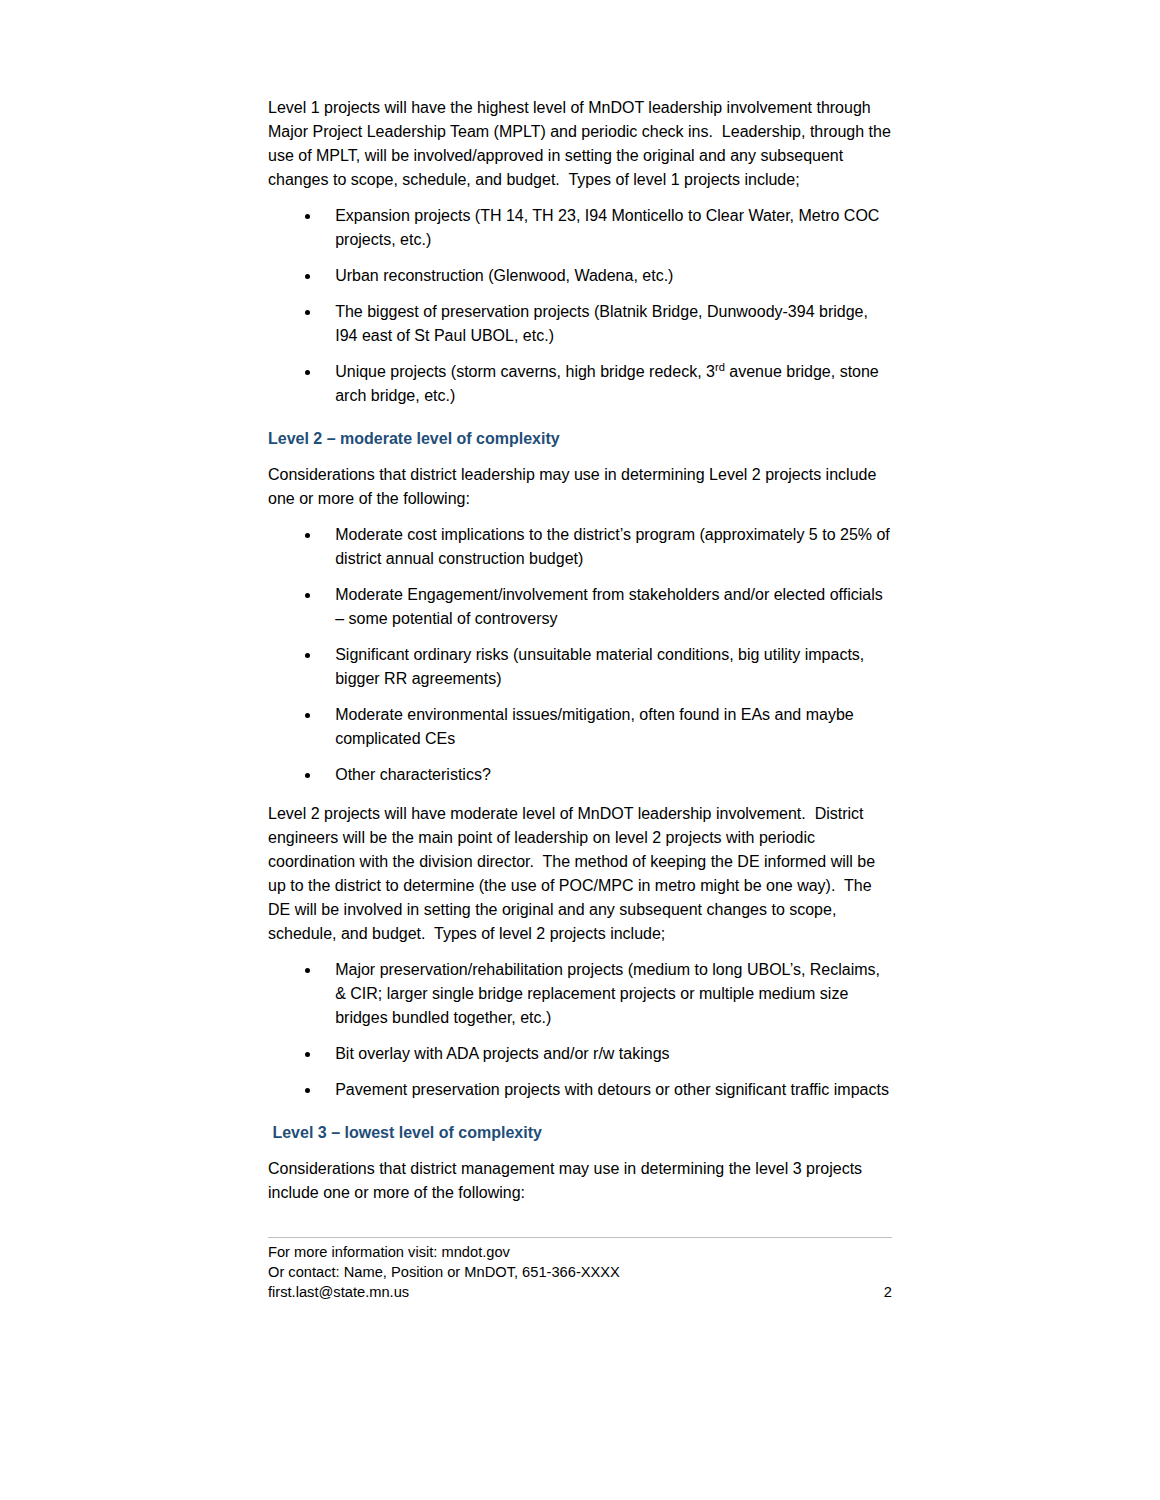Level 1 projects will have the highest level of MnDOT leadership involvement through Major Project Leadership Team (MPLT) and periodic check ins. Leadership, through the use of MPLT, will be involved/approved in setting the original and any subsequent changes to scope, schedule, and budget. Types of level 1 projects include;
Expansion projects (TH 14, TH 23, I94 Monticello to Clear Water, Metro COC projects, etc.)
Urban reconstruction (Glenwood, Wadena, etc.)
The biggest of preservation projects (Blatnik Bridge, Dunwoody-394 bridge, I94 east of St Paul UBOL, etc.)
Unique projects (storm caverns, high bridge redeck, 3rd avenue bridge, stone arch bridge, etc.)
Level 2 – moderate level of complexity
Considerations that district leadership may use in determining Level 2 projects include one or more of the following:
Moderate cost implications to the district’s program (approximately 5 to 25% of district annual construction budget)
Moderate Engagement/involvement from stakeholders and/or elected officials – some potential of controversy
Significant ordinary risks (unsuitable material conditions, big utility impacts, bigger RR agreements)
Moderate environmental issues/mitigation, often found in EAs and maybe complicated CEs
Other characteristics?
Level 2 projects will have moderate level of MnDOT leadership involvement. District engineers will be the main point of leadership on level 2 projects with periodic coordination with the division director. The method of keeping the DE informed will be up to the district to determine (the use of POC/MPC in metro might be one way). The DE will be involved in setting the original and any subsequent changes to scope, schedule, and budget. Types of level 2 projects include;
Major preservation/rehabilitation projects (medium to long UBOL’s, Reclaims, & CIR; larger single bridge replacement projects or multiple medium size bridges bundled together, etc.)
Bit overlay with ADA projects and/or r/w takings
Pavement preservation projects with detours or other significant traffic impacts
Level 3 – lowest level of complexity
Considerations that district management may use in determining the level 3 projects include one or more of the following:
For more information visit: mndot.gov
Or contact: Name, Position or MnDOT, 651-366-XXXX
first.last@state.mn.us 2